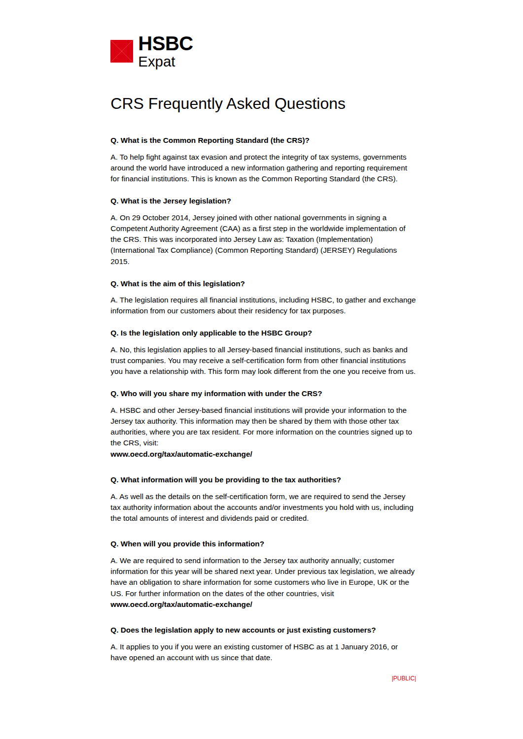HSBC Expat
CRS Frequently Asked Questions
Q. What is the Common Reporting Standard (the CRS)?
A. To help fight against tax evasion and protect the integrity of tax systems, governments around the world have introduced a new information gathering and reporting requirement for financial institutions. This is known as the Common Reporting Standard (the CRS).
Q. What is the Jersey legislation?
A. On 29 October 2014, Jersey joined with other national governments in signing a Competent Authority Agreement (CAA) as a first step in the worldwide implementation of the CRS. This was incorporated into Jersey Law as: Taxation (Implementation) (International Tax Compliance) (Common Reporting Standard) (JERSEY) Regulations 2015.
Q. What is the aim of this legislation?
A. The legislation requires all financial institutions, including HSBC, to gather and exchange information from our customers about their residency for tax purposes.
Q. Is the legislation only applicable to the HSBC Group?
A. No, this legislation applies to all Jersey-based financial institutions, such as banks and trust companies. You may receive a self-certification form from other financial institutions you have a relationship with. This form may look different from the one you receive from us.
Q. Who will you share my information with under the CRS?
A. HSBC and other Jersey-based financial institutions will provide your information to the Jersey tax authority. This information may then be shared by them with those other tax authorities, where you are tax resident. For more information on the countries signed up to the CRS, visit:
www.oecd.org/tax/automatic-exchange/
Q. What information will you be providing to the tax authorities?
A. As well as the details on the self-certification form, we are required to send the Jersey tax authority information about the accounts and/or investments you hold with us, including the total amounts of interest and dividends paid or credited.
Q. When will you provide this information?
A. We are required to send information to the Jersey tax authority annually; customer information for this year will be shared next year. Under previous tax legislation, we already have an obligation to share information for some customers who live in Europe, UK or the US. For further information on the dates of the other countries, visit www.oecd.org/tax/automatic-exchange/
Q. Does the legislation apply to new accounts or just existing customers?
A. It applies to you if you were an existing customer of HSBC as at 1 January 2016, or have opened an account with us since that date.
|PUBLIC|